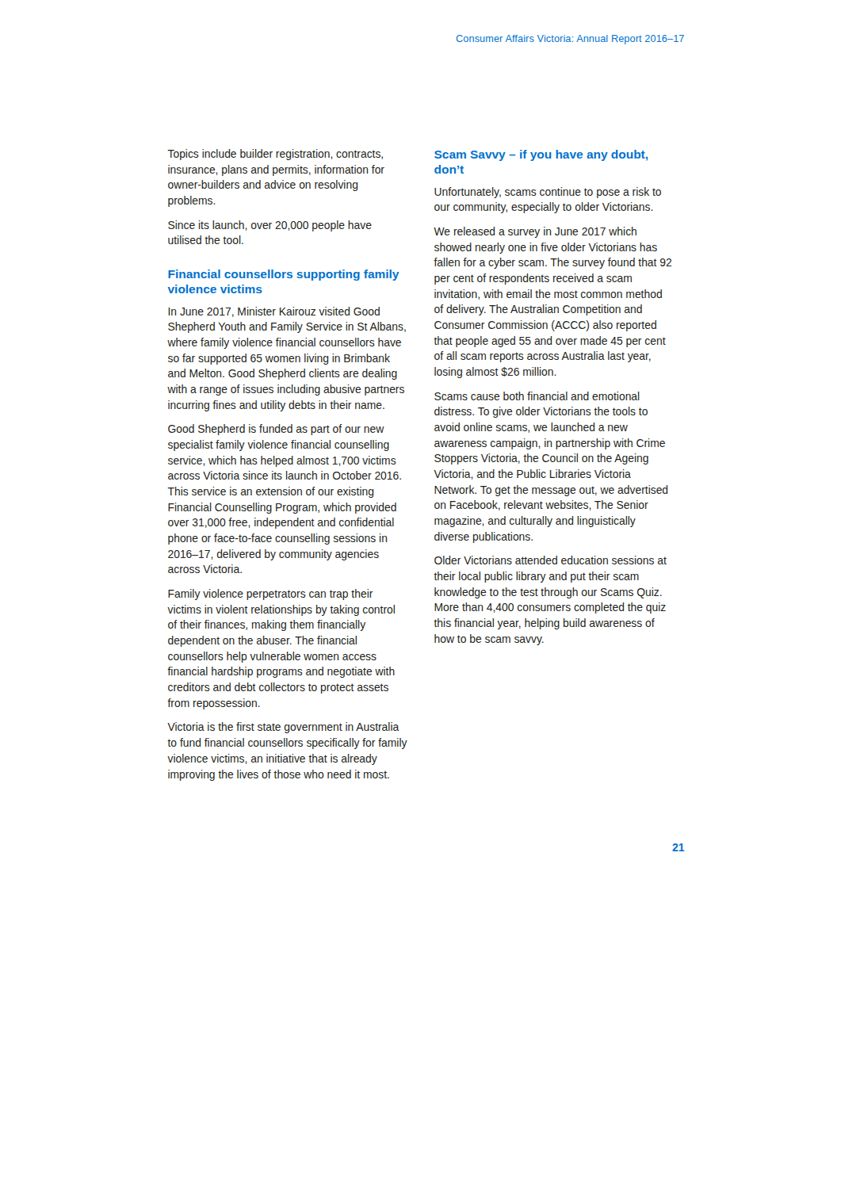Consumer Affairs Victoria: Annual Report 2016–17
Topics include builder registration, contracts, insurance, plans and permits, information for owner-builders and advice on resolving problems.
Since its launch, over 20,000 people have utilised the tool.
Financial counsellors supporting family violence victims
In June 2017, Minister Kairouz visited Good Shepherd Youth and Family Service in St Albans, where family violence financial counsellors have so far supported 65 women living in Brimbank and Melton. Good Shepherd clients are dealing with a range of issues including abusive partners incurring fines and utility debts in their name.
Good Shepherd is funded as part of our new specialist family violence financial counselling service, which has helped almost 1,700 victims across Victoria since its launch in October 2016. This service is an extension of our existing Financial Counselling Program, which provided over 31,000 free, independent and confidential phone or face-to-face counselling sessions in 2016–17, delivered by community agencies across Victoria.
Family violence perpetrators can trap their victims in violent relationships by taking control of their finances, making them financially dependent on the abuser. The financial counsellors help vulnerable women access financial hardship programs and negotiate with creditors and debt collectors to protect assets from repossession.
Victoria is the first state government in Australia to fund financial counsellors specifically for family violence victims, an initiative that is already improving the lives of those who need it most.
Scam Savvy – if you have any doubt, don’t
Unfortunately, scams continue to pose a risk to our community, especially to older Victorians.
We released a survey in June 2017 which showed nearly one in five older Victorians has fallen for a cyber scam. The survey found that 92 per cent of respondents received a scam invitation, with email the most common method of delivery. The Australian Competition and Consumer Commission (ACCC) also reported that people aged 55 and over made 45 per cent of all scam reports across Australia last year, losing almost $26 million.
Scams cause both financial and emotional distress. To give older Victorians the tools to avoid online scams, we launched a new awareness campaign, in partnership with Crime Stoppers Victoria, the Council on the Ageing Victoria, and the Public Libraries Victoria Network. To get the message out, we advertised on Facebook, relevant websites, The Senior magazine, and culturally and linguistically diverse publications.
Older Victorians attended education sessions at their local public library and put their scam knowledge to the test through our Scams Quiz. More than 4,400 consumers completed the quiz this financial year, helping build awareness of how to be scam savvy.
21